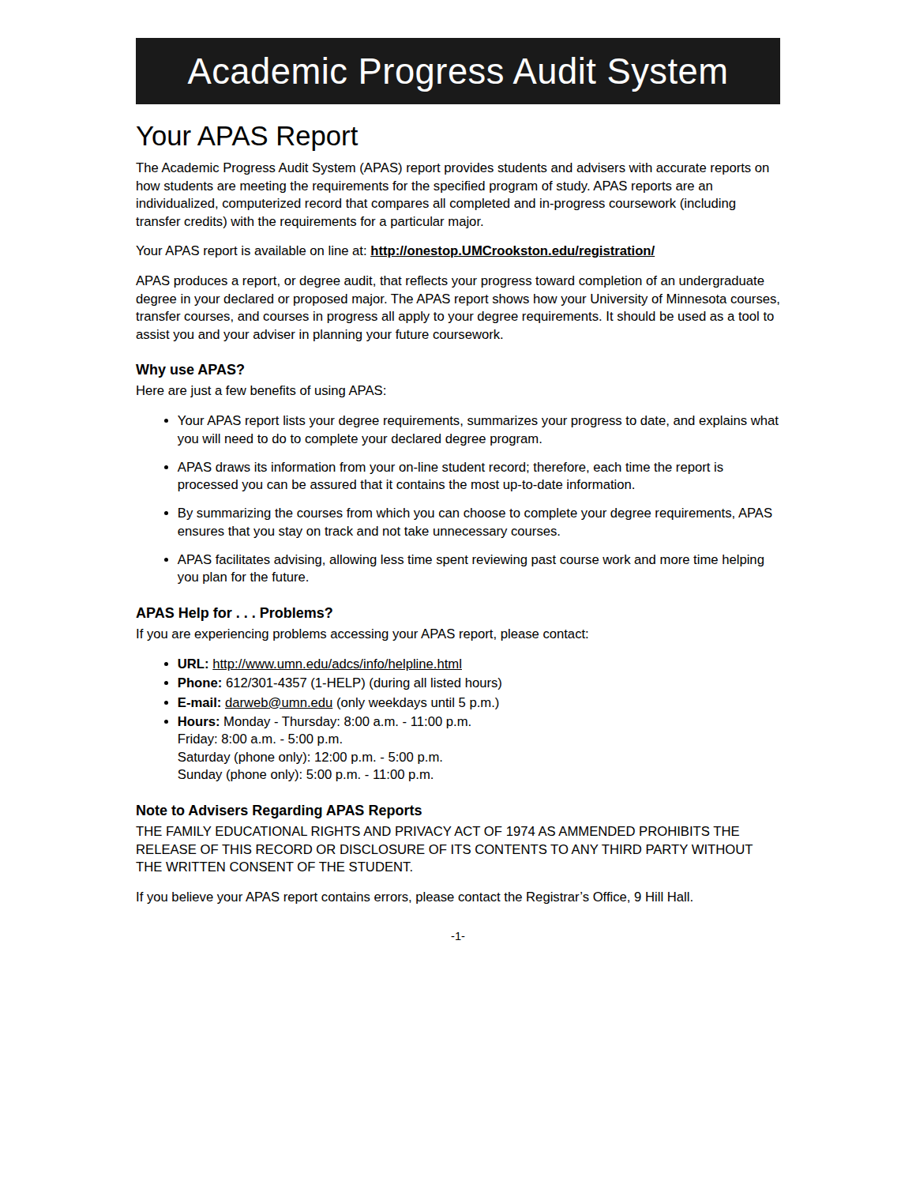Academic Progress Audit System
Your APAS Report
The Academic Progress Audit System (APAS) report provides students and advisers with accurate reports on how students are meeting the requirements for the specified program of study. APAS reports are an individualized, computerized record that compares all completed and in-progress coursework (including transfer credits) with the requirements for a particular major.
Your APAS report is available on line at: http://onestop.UMCrookston.edu/registration/
APAS produces a report, or degree audit, that reflects your progress toward completion of an undergraduate degree in your declared or proposed major. The APAS report shows how your University of Minnesota courses, transfer courses, and courses in progress all apply to your degree requirements. It should be used as a tool to assist you and your adviser in planning your future coursework.
Why use APAS?
Here are just a few benefits of using APAS:
Your APAS report lists your degree requirements, summarizes your progress to date, and explains what you will need to do to complete your declared degree program.
APAS draws its information from your on-line student record; therefore, each time the report is processed you can be assured that it contains the most up-to-date information.
By summarizing the courses from which you can choose to complete your degree requirements, APAS ensures that you stay on track and not take unnecessary courses.
APAS facilitates advising, allowing less time spent reviewing past course work and more time helping you plan for the future.
APAS Help for . . . Problems?
If you are experiencing problems accessing your APAS report, please contact:
URL: http://www.umn.edu/adcs/info/helpline.html
Phone: 612/301-4357 (1-HELP) (during all listed hours)
E-mail: darweb@umn.edu (only weekdays until 5 p.m.)
Hours: Monday - Thursday: 8:00 a.m. - 11:00 p.m.
Friday: 8:00 a.m. - 5:00 p.m. Saturday (phone only): 12:00 p.m. - 5:00 p.m. Sunday (phone only): 5:00 p.m. - 11:00 p.m.
Note to Advisers Regarding APAS Reports
The Family Educational Rights and Privacy Act of 1974 as ammended prohibits the release of this record or disclosure of its contents to any third party without the written consent of the student.
If you believe your APAS report contains errors, please contact the Registrar’s Office, 9 Hill Hall.
-1-